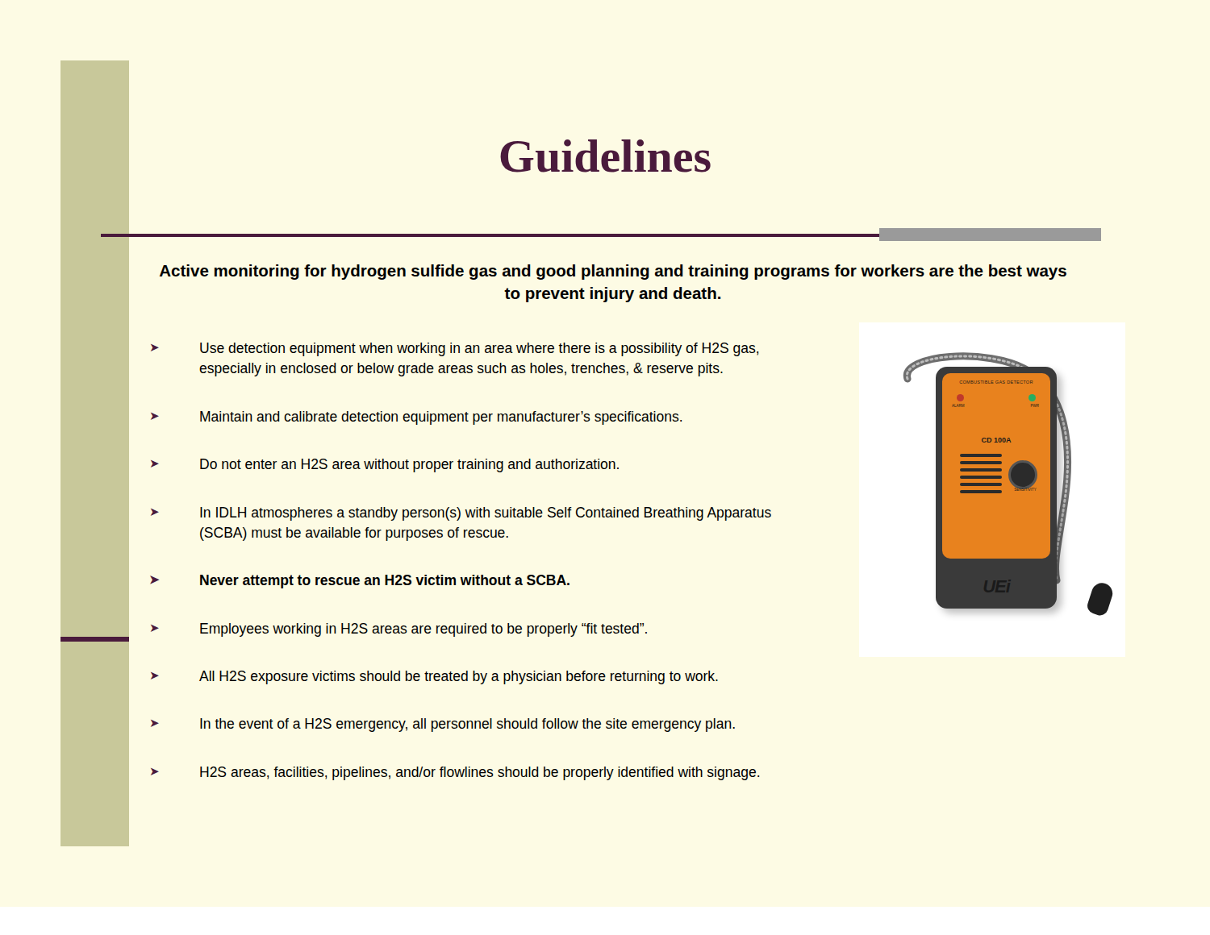Guidelines
Active monitoring for hydrogen sulfide gas and good planning and training programs for workers are the best ways to prevent injury and death.
Use detection equipment when working in an area where there is a possibility of H2S gas, especially in enclosed or below grade areas such as holes, trenches, & reserve pits.
Maintain and calibrate detection equipment per manufacturer’s specifications.
Do not enter an H2S area without proper training and authorization.
In IDLH atmospheres a standby person(s) with suitable Self Contained Breathing Apparatus (SCBA) must be available for purposes of rescue.
Never attempt to rescue an H2S victim without a SCBA.
Employees working in H2S areas are required to be properly “fit tested”.
All H2S exposure victims should be treated by a physician before returning to work.
In the event of a H2S emergency, all personnel should follow the site emergency plan.
H2S areas, facilities, pipelines, and/or flowlines should be properly identified with signage.
COMBUSTIBLE GAS DETECTOR
ALARM
PWR
CD 100A
SENSITIVITY
UEi